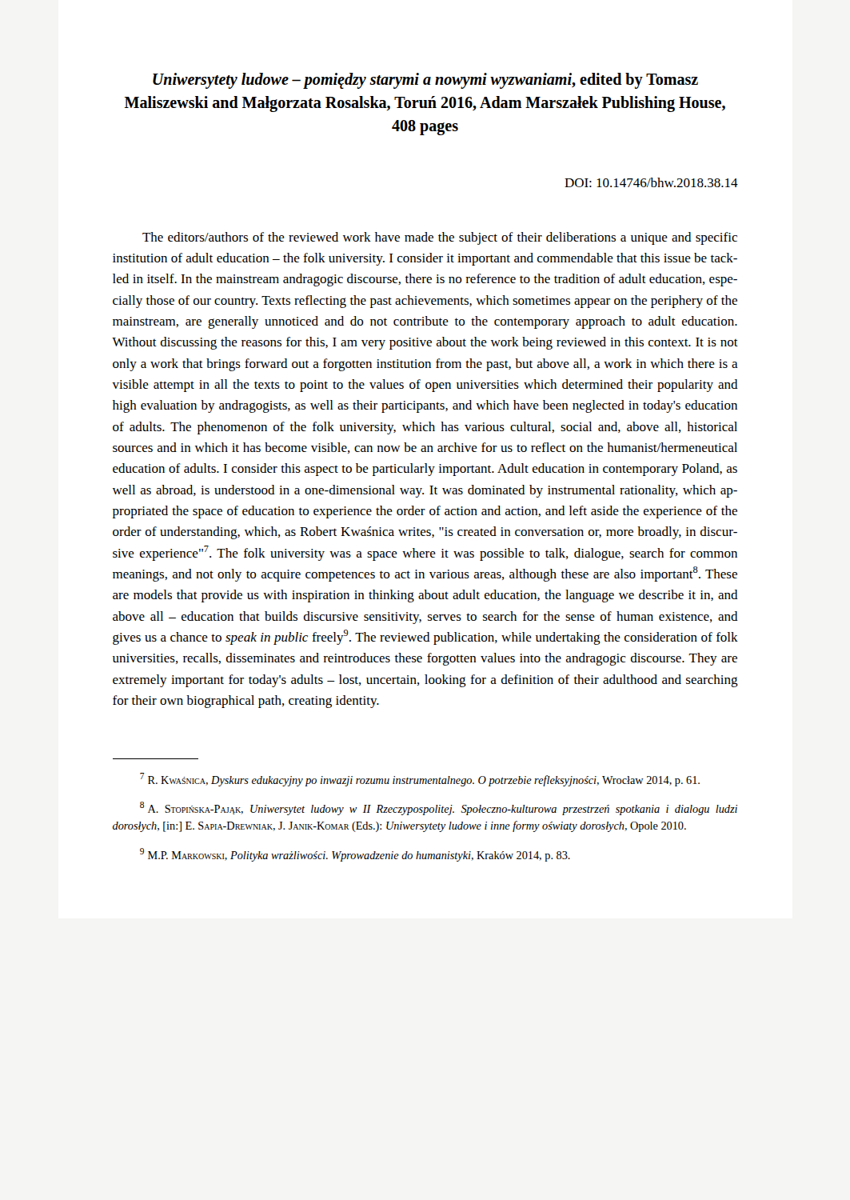Uniwersytety ludowe – pomiędzy starymi a nowymi wyzwaniami, edited by Tomasz Maliszewski and Małgorzata Rosalska, Toruń 2016, Adam Marszałek Publishing House, 408 pages
DOI: 10.14746/bhw.2018.38.14
The editors/authors of the reviewed work have made the subject of their deliberations a unique and specific institution of adult education – the folk university. I consider it important and commendable that this issue be tackled in itself. In the mainstream andragogic discourse, there is no reference to the tradition of adult education, especially those of our country. Texts reflecting the past achievements, which sometimes appear on the periphery of the mainstream, are generally unnoticed and do not contribute to the contemporary approach to adult education. Without discussing the reasons for this, I am very positive about the work being reviewed in this context. It is not only a work that brings forward out a forgotten institution from the past, but above all, a work in which there is a visible attempt in all the texts to point to the values of open universities which determined their popularity and high evaluation by andragogists, as well as their participants, and which have been neglected in today's education of adults. The phenomenon of the folk university, which has various cultural, social and, above all, historical sources and in which it has become visible, can now be an archive for us to reflect on the humanist/hermeneutical education of adults. I consider this aspect to be particularly important. Adult education in contemporary Poland, as well as abroad, is understood in a one-dimensional way. It was dominated by instrumental rationality, which appropriated the space of education to experience the order of action and action, and left aside the experience of the order of understanding, which, as Robert Kwaśnica writes, "is created in conversation or, more broadly, in discursive experience"7. The folk university was a space where it was possible to talk, dialogue, search for common meanings, and not only to acquire competences to act in various areas, although these are also important8. These are models that provide us with inspiration in thinking about adult education, the language we describe it in, and above all – education that builds discursive sensitivity, serves to search for the sense of human existence, and gives us a chance to speak in public freely9. The reviewed publication, while undertaking the consideration of folk universities, recalls, disseminates and reintroduces these forgotten values into the andragogic discourse. They are extremely important for today's adults – lost, uncertain, looking for a definition of their adulthood and searching for their own biographical path, creating identity.
7 R. Kwaśnica, Dyskurs edukacyjny po inwazji rozumu instrumentalnego. O potrzebie refleksyjności, Wrocław 2014, p. 61.
8 A. Stopińska-Pająk, Uniwersytet ludowy w II Rzeczypospolitej. Społeczno-kulturowa przestrzeń spotkania i dialogu ludzi dorosłych, [in:] E. Sapia-Drewniak, J. Janik-Komar (Eds.): Uniwersytety ludowe i inne formy oświaty dorosłych, Opole 2010.
9 M.P. Markowski, Polityka wrażliwości. Wprowadzenie do humanistyki, Kraków 2014, p. 83.